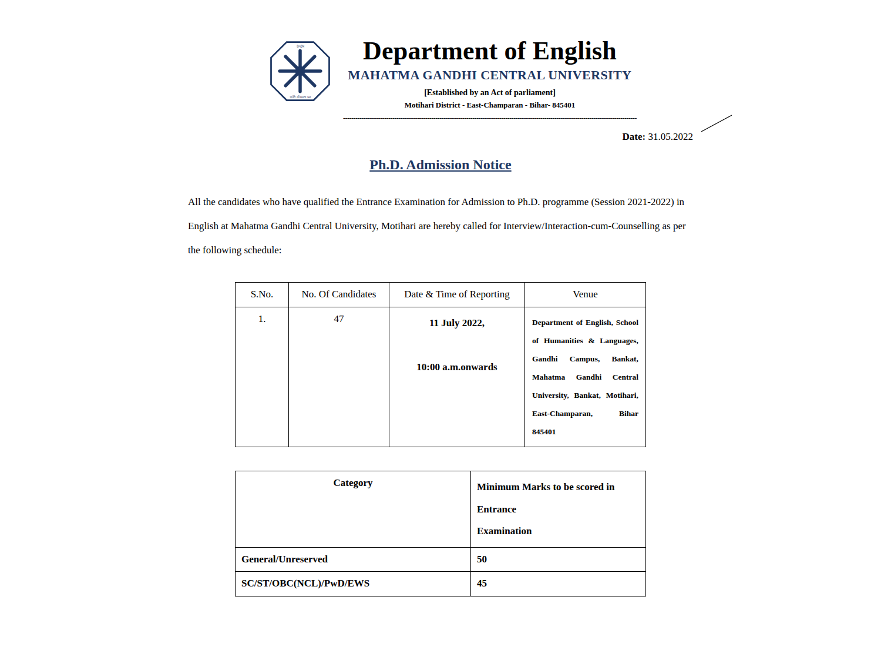केन्द्रीय क्रांति की क्षमता धरा
Department of English
MAHATMA GANDHI CENTRAL UNIVERSITY
[Established by an Act of parliament]
Motihari District - East-Champaran - Bihar- 845401
-----------------------------------------------------------------------------------------------------------------------------------------------
Date: 31.05.2022
Ph.D. Admission Notice
All the candidates who have qualified the Entrance Examination for Admission to Ph.D. programme (Session 2021-2022) in English at Mahatma Gandhi Central University, Motihari are hereby called for Interview/Interaction-cum-Counselling as per the following schedule:
| S.No. | No. Of Candidates | Date & Time of Reporting | Venue |
| --- | --- | --- | --- |
| 1. | 47 | 11 July 2022, 10:00 a.m.onwards | Department of English, School of Humanities & Languages, Gandhi Campus, Bankat, Mahatma Gandhi Central University, Bankat, Motihari, East-Champaran, Bihar 845401 |
| Category | Minimum Marks to be scored in Entrance Examination |
| --- | --- |
| General/Unreserved | 50 |
| SC/ST/OBC(NCL)/PwD/EWS | 45 |